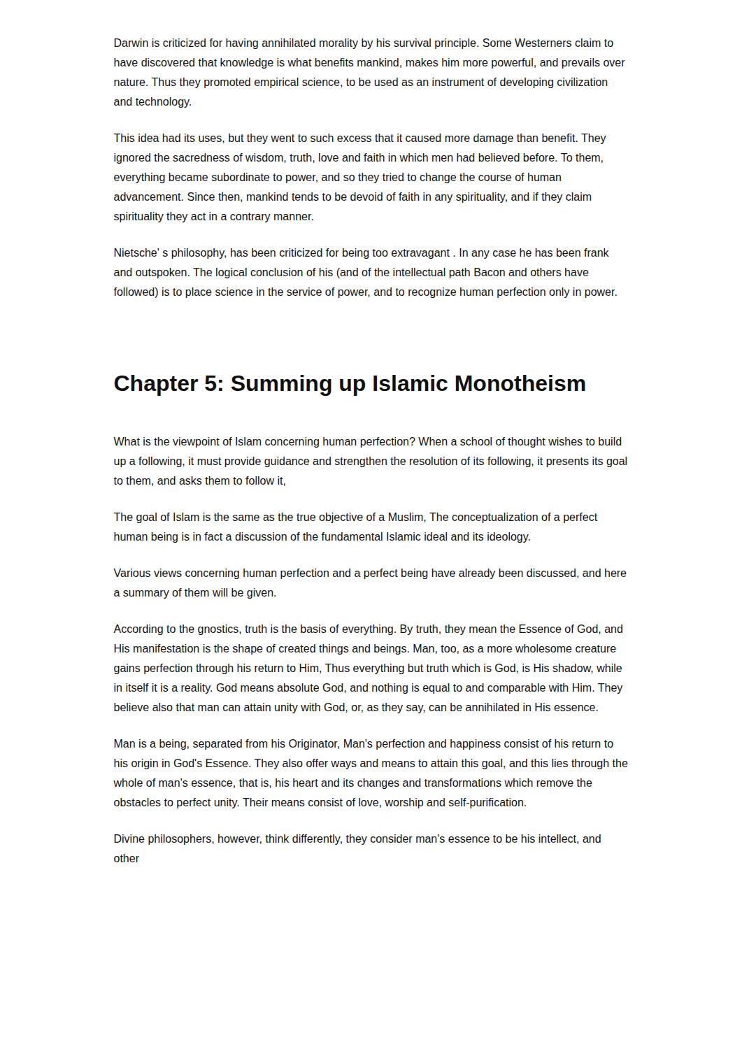Darwin is criticized for having annihilated morality by his survival principle. Some Westerners claim to have discovered that knowledge is what benefits mankind, makes him more powerful, and prevails over nature. Thus they promoted empirical science, to be used as an instrument of developing civilization and technology.
This idea had its uses, but they went to such excess that it caused more damage than benefit. They ignored the sacredness of wisdom, truth, love and faith in which men had believed before. To them, everything became subordinate to power, and so they tried to change the course of human advancement. Since then, mankind tends to be devoid of faith in any spirituality, and if they claim spirituality they act in a contrary manner.
Nietsche' s philosophy, has been criticized for being too extravagant . In any case he has been frank and outspoken. The logical conclusion of his (and of the intellectual path Bacon and others have followed) is to place science in the service of power, and to recognize human perfection only in power.
Chapter 5: Summing up Islamic Monotheism
What is the viewpoint of Islam concerning human perfection? When a school of thought wishes to build up a following, it must provide guidance and strengthen the resolution of its following, it presents its goal to them, and asks them to follow it,
The goal of Islam is the same as the true objective of a Muslim, The conceptualization of a perfect human being is in fact a discussion of the fundamental Islamic ideal and its ideology.
Various views concerning human perfection and a perfect being have already been discussed, and here a summary of them will be given.
According to the gnostics, truth is the basis of everything. By truth, they mean the Essence of God, and His manifestation is the shape of created things and beings. Man, too, as a more wholesome creature gains perfection through his return to Him, Thus everything but truth which is God, is His shadow, while in itself it is a reality. God means absolute God, and nothing is equal to and comparable with Him. They believe also that man can attain unity with God, or, as they say, can be annihilated in His essence.
Man is a being, separated from his Originator, Man's perfection and happiness consist of his return to his origin in God's Essence. They also offer ways and means to attain this goal, and this lies through the whole of man's essence, that is, his heart and its changes and transformations which remove the obstacles to perfect unity. Their means consist of love, worship and self-purification.
Divine philosophers, however, think differently, they consider man's essence to be his intellect, and other